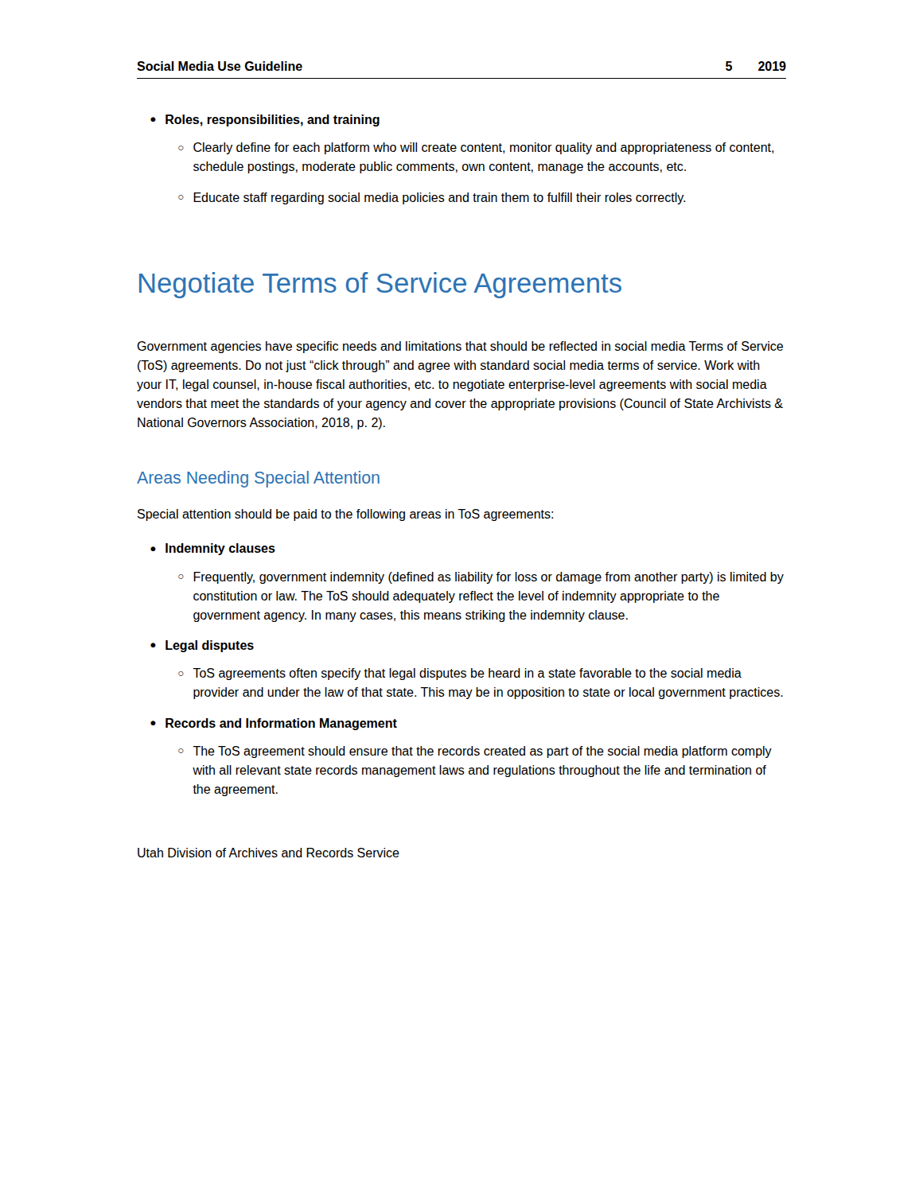Social Media Use Guideline 5 2019
Roles, responsibilities, and training
Clearly define for each platform who will create content, monitor quality and appropriateness of content, schedule postings, moderate public comments, own content, manage the accounts, etc.
Educate staff regarding social media policies and train them to fulfill their roles correctly.
Negotiate Terms of Service Agreements
Government agencies have specific needs and limitations that should be reflected in social media Terms of Service (ToS) agreements. Do not just “click through” and agree with standard social media terms of service. Work with your IT, legal counsel, in-house fiscal authorities, etc. to negotiate enterprise-level agreements with social media vendors that meet the standards of your agency and cover the appropriate provisions (Council of State Archivists & National Governors Association, 2018, p. 2).
Areas Needing Special Attention
Special attention should be paid to the following areas in ToS agreements:
Indemnity clauses
Frequently, government indemnity (defined as liability for loss or damage from another party) is limited by constitution or law. The ToS should adequately reflect the level of indemnity appropriate to the government agency. In many cases, this means striking the indemnity clause.
Legal disputes
ToS agreements often specify that legal disputes be heard in a state favorable to the social media provider and under the law of that state. This may be in opposition to state or local government practices.
Records and Information Management
The ToS agreement should ensure that the records created as part of the social media platform comply with all relevant state records management laws and regulations throughout the life and termination of the agreement.
Utah Division of Archives and Records Service